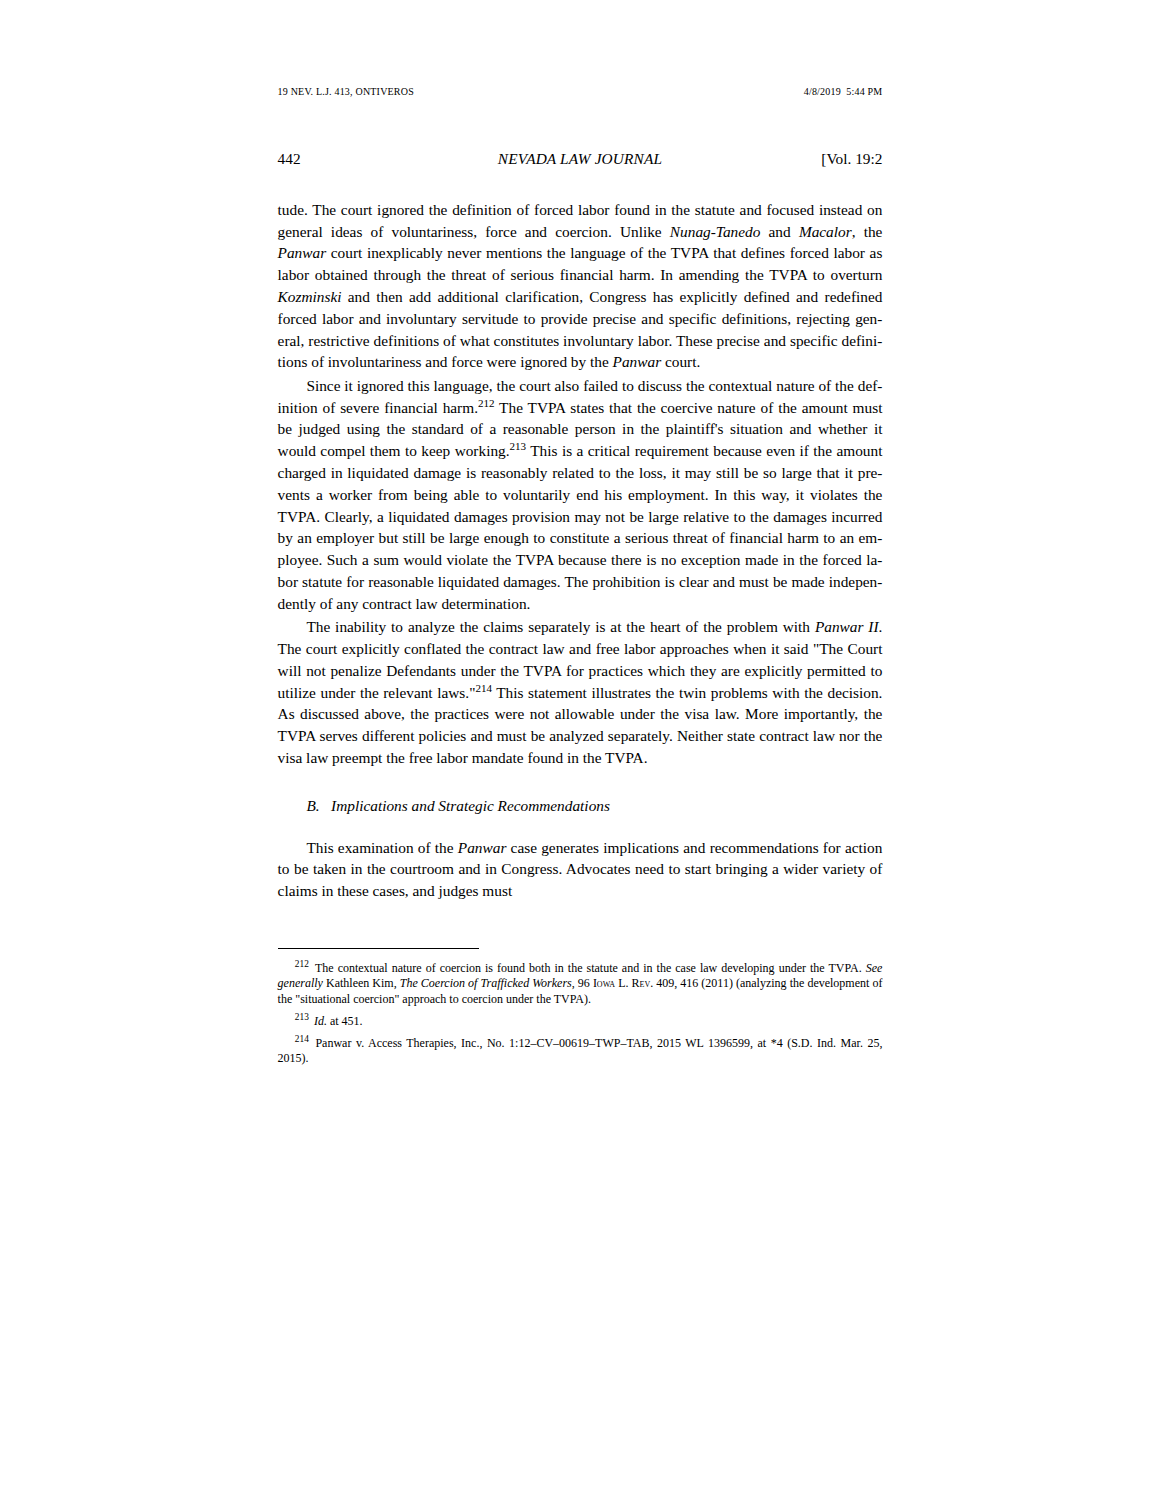19 Nev. L.J. 413, Ontiveros 4/8/2019 5:44 PM
442 NEVADA LAW JOURNAL [Vol. 19:2
tude. The court ignored the definition of forced labor found in the statute and focused instead on general ideas of voluntariness, force and coercion. Unlike Nunag-Tanedo and Macalor, the Panwar court inexplicably never mentions the language of the TVPA that defines forced labor as labor obtained through the threat of serious financial harm. In amending the TVPA to overturn Kozminski and then add additional clarification, Congress has explicitly defined and redefined forced labor and involuntary servitude to provide precise and specific definitions, rejecting general, restrictive definitions of what constitutes involuntary labor. These precise and specific definitions of involuntariness and force were ignored by the Panwar court.
Since it ignored this language, the court also failed to discuss the contextual nature of the definition of severe financial harm.212 The TVPA states that the coercive nature of the amount must be judged using the standard of a reasonable person in the plaintiff's situation and whether it would compel them to keep working.213 This is a critical requirement because even if the amount charged in liquidated damage is reasonably related to the loss, it may still be so large that it prevents a worker from being able to voluntarily end his employment. In this way, it violates the TVPA. Clearly, a liquidated damages provision may not be large relative to the damages incurred by an employer but still be large enough to constitute a serious threat of financial harm to an employee. Such a sum would violate the TVPA because there is no exception made in the forced labor statute for reasonable liquidated damages. The prohibition is clear and must be made independently of any contract law determination.
The inability to analyze the claims separately is at the heart of the problem with Panwar II. The court explicitly conflated the contract law and free labor approaches when it said "The Court will not penalize Defendants under the TVPA for practices which they are explicitly permitted to utilize under the relevant laws."214 This statement illustrates the twin problems with the decision. As discussed above, the practices were not allowable under the visa law. More importantly, the TVPA serves different policies and must be analyzed separately. Neither state contract law nor the visa law preempt the free labor mandate found in the TVPA.
B. Implications and Strategic Recommendations
This examination of the Panwar case generates implications and recommendations for action to be taken in the courtroom and in Congress. Advocates need to start bringing a wider variety of claims in these cases, and judges must
212 The contextual nature of coercion is found both in the statute and in the case law developing under the TVPA. See generally Kathleen Kim, The Coercion of Trafficked Workers, 96 Iowa L. Rev. 409, 416 (2011) (analyzing the development of the "situational coercion" approach to coercion under the TVPA).
213 Id. at 451.
214 Panwar v. Access Therapies, Inc., No. 1:12–CV–00619–TWP–TAB, 2015 WL 1396599, at *4 (S.D. Ind. Mar. 25, 2015).